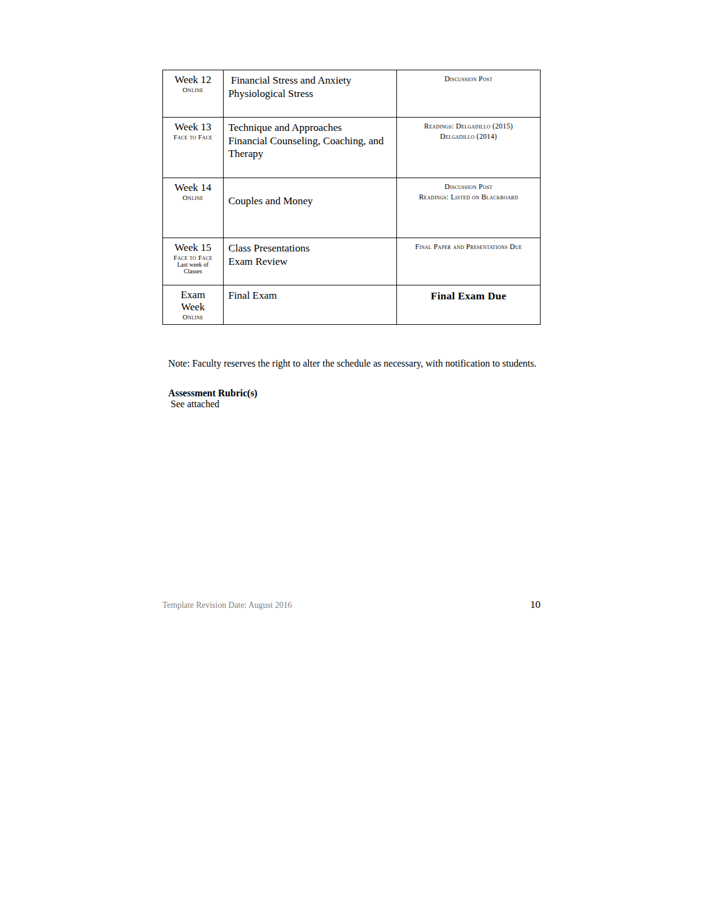| Week 12 Online | Financial Stress and Anxiety Physiological Stress | Discussion Post |
| Week 13 Face to Face | Technique and Approaches Financial Counseling, Coaching, and Therapy | Readings: Delgadillo (2015) Delgadillo (2014) |
| Week 14 Online | Couples and Money | Discussion Post Readings: Listed on Blackboard |
| Week 15 Face to Face Last week of Classes | Class Presentations Exam Review | Final Paper and Presentations Due |
| Exam Week Online | Final Exam | Final Exam Due |
Note: Faculty reserves the right to alter the schedule as necessary, with notification to students.
Assessment Rubric(s)
See attached
Template Revision Date: August 2016 10